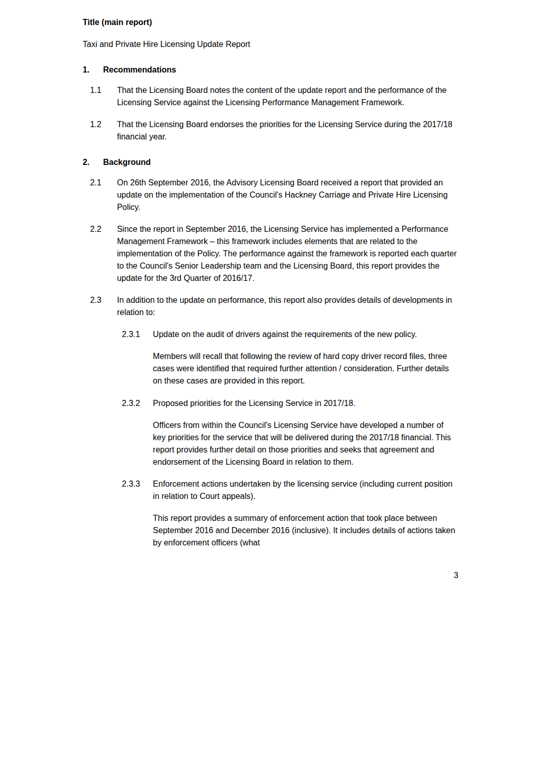Title (main report)
Taxi and Private Hire Licensing Update Report
1. Recommendations
1.1 That the Licensing Board notes the content of the update report and the performance of the Licensing Service against the Licensing Performance Management Framework.
1.2 That the Licensing Board endorses the priorities for the Licensing Service during the 2017/18 financial year.
2. Background
2.1 On 26th September 2016, the Advisory Licensing Board received a report that provided an update on the implementation of the Council's Hackney Carriage and Private Hire Licensing Policy.
2.2 Since the report in September 2016, the Licensing Service has implemented a Performance Management Framework – this framework includes elements that are related to the implementation of the Policy. The performance against the framework is reported each quarter to the Council's Senior Leadership team and the Licensing Board, this report provides the update for the 3rd Quarter of 2016/17.
2.3 In addition to the update on performance, this report also provides details of developments in relation to:
2.3.1 Update on the audit of drivers against the requirements of the new policy.
Members will recall that following the review of hard copy driver record files, three cases were identified that required further attention / consideration. Further details on these cases are provided in this report.
2.3.2 Proposed priorities for the Licensing Service in 2017/18.
Officers from within the Council's Licensing Service have developed a number of key priorities for the service that will be delivered during the 2017/18 financial. This report provides further detail on those priorities and seeks that agreement and endorsement of the Licensing Board in relation to them.
2.3.3 Enforcement actions undertaken by the licensing service (including current position in relation to Court appeals).
This report provides a summary of enforcement action that took place between September 2016 and December 2016 (inclusive). It includes details of actions taken by enforcement officers (what
3